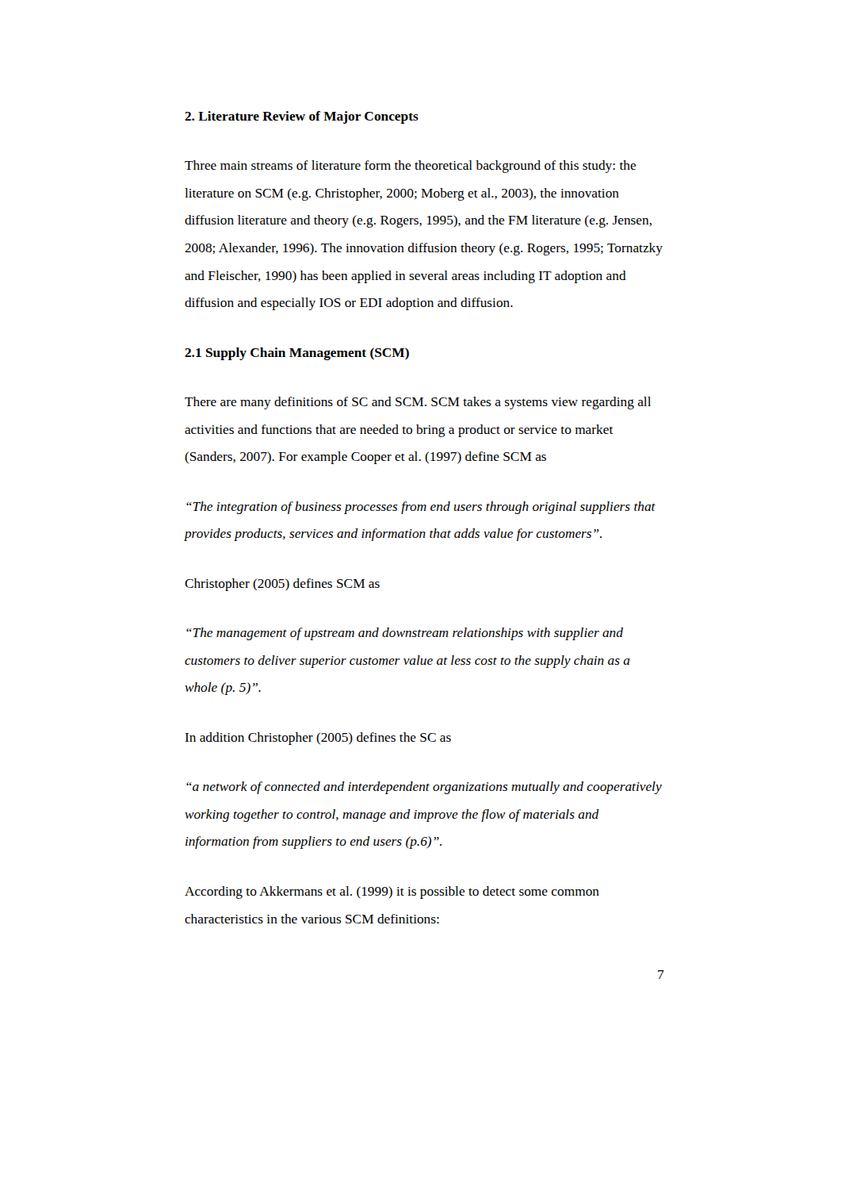2. Literature Review of Major Concepts
Three main streams of literature form the theoretical background of this study: the literature on SCM (e.g. Christopher, 2000; Moberg et al., 2003), the innovation diffusion literature and theory (e.g. Rogers, 1995), and the FM literature (e.g. Jensen, 2008; Alexander, 1996). The innovation diffusion theory (e.g. Rogers, 1995; Tornatzky and Fleischer, 1990) has been applied in several areas including IT adoption and diffusion and especially IOS or EDI adoption and diffusion.
2.1 Supply Chain Management (SCM)
There are many definitions of SC and SCM. SCM takes a systems view regarding all activities and functions that are needed to bring a product or service to market (Sanders, 2007). For example Cooper et al. (1997) define SCM as
“The integration of business processes from end users through original suppliers that provides products, services and information that adds value for customers”.
Christopher (2005) defines SCM as
“The management of upstream and downstream relationships with supplier and customers to deliver superior customer value at less cost to the supply chain as a whole (p. 5)”.
In addition Christopher (2005) defines the SC as
“a network of connected and interdependent organizations mutually and cooperatively working together to control, manage and improve the flow of materials and information from suppliers to end users (p.6)”.
According to Akkermans et al. (1999) it is possible to detect some common characteristics in the various SCM definitions:
7